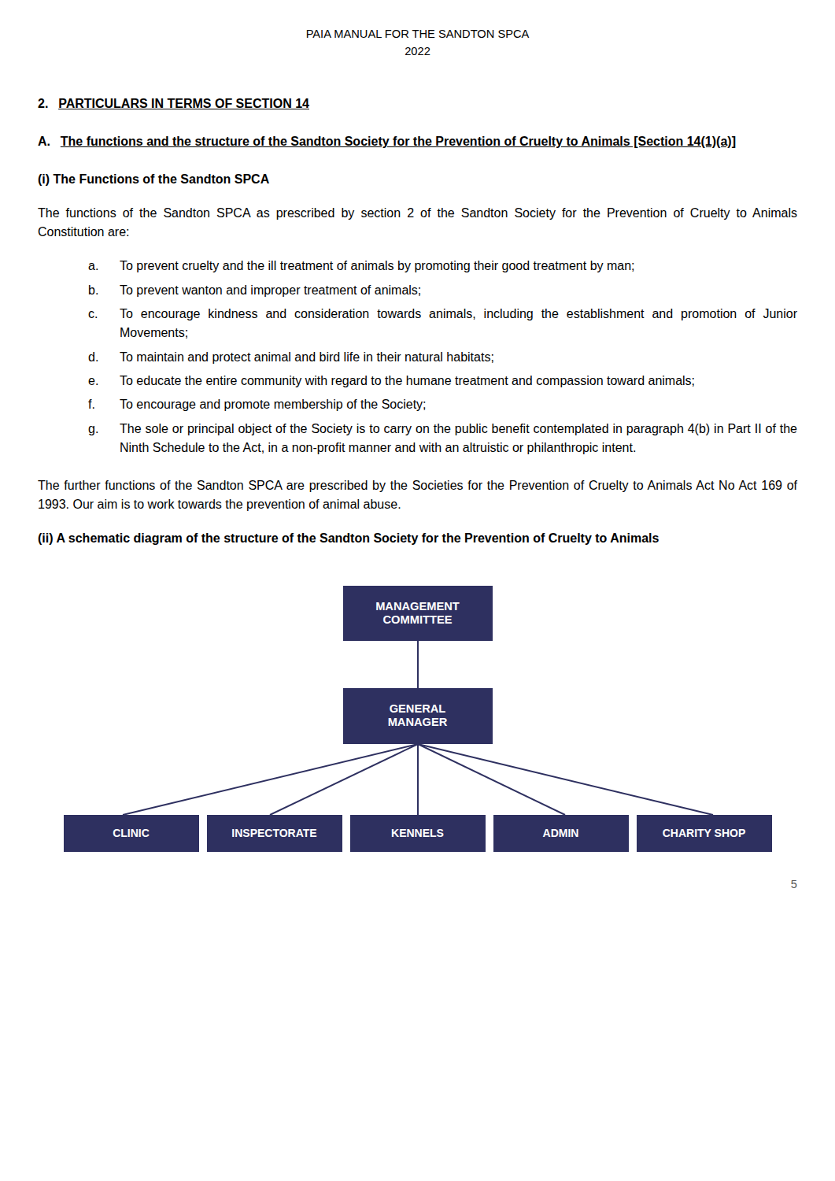PAIA MANUAL FOR THE SANDTON SPCA
2022
2.
PARTICULARS IN TERMS OF SECTION 14
A.
The functions and the structure of the Sandton Society for the Prevention of Cruelty to Animals [Section 14(1)(a)]
(i) The Functions of the Sandton SPCA
The functions of the Sandton SPCA as prescribed by section 2 of the Sandton Society for the Prevention of Cruelty to Animals Constitution are:
a. To prevent cruelty and the ill treatment of animals by promoting their good treatment by man;
b. To prevent wanton and improper treatment of animals;
c. To encourage kindness and consideration towards animals, including the establishment and promotion of Junior Movements;
d. To maintain and protect animal and bird life in their natural habitats;
e. To educate the entire community with regard to the humane treatment and compassion toward animals;
f. To encourage and promote membership of the Society;
g. The sole or principal object of the Society is to carry on the public benefit contemplated in paragraph 4(b) in Part II of the Ninth Schedule to the Act, in a non-profit manner and with an altruistic or philanthropic intent.
The further functions of the Sandton SPCA are prescribed by the Societies for the Prevention of Cruelty to Animals Act No Act 169 of 1993. Our aim is to work towards the prevention of animal abuse.
(ii) A schematic diagram of the structure of the Sandton Society for the Prevention of Cruelty to Animals
MANAGEMENT
COMMITTEE
GENERAL
MANAGER
CLINIC
INSPECTORATE
KENNELS
ADMIN
CHARITY SHOP
5